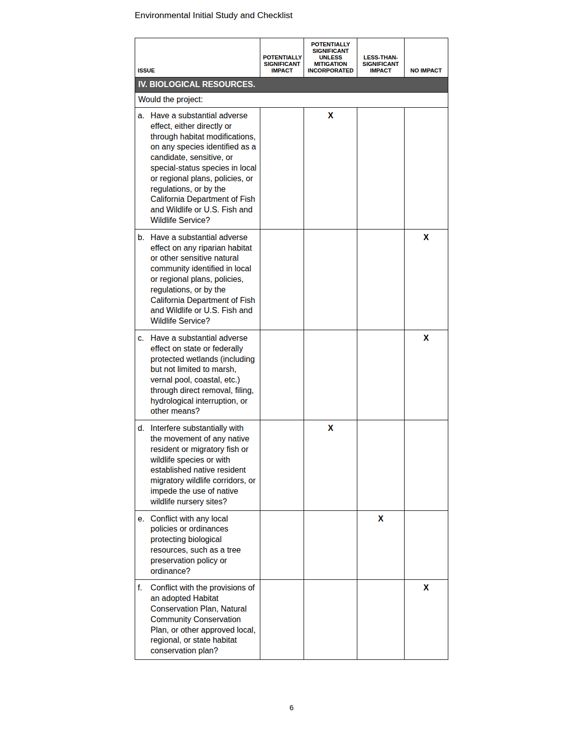Environmental Initial Study and Checklist
| Issue | Potentially Significant Impact | Potentially Significant Unless Mitigation Incorporated | Less-Than-Significant Impact | No Impact |
| --- | --- | --- | --- | --- |
| IV. BIOLOGICAL RESOURCES. |
| Would the project: |
| a. Have a substantial adverse effect, either directly or through habitat modifications, on any species identified as a candidate, sensitive, or special-status species in local or regional plans, policies, or regulations, or by the California Department of Fish and Wildlife or U.S. Fish and Wildlife Service? | | X | | |
| b. Have a substantial adverse effect on any riparian habitat or other sensitive natural community identified in local or regional plans, policies, regulations, or by the California Department of Fish and Wildlife or U.S. Fish and Wildlife Service? | | | | X |
| c. Have a substantial adverse effect on state or federally protected wetlands (including but not limited to marsh, vernal pool, coastal, etc.) through direct removal, filing, hydrological interruption, or other means? | | | | X |
| d. Interfere substantially with the movement of any native resident or migratory fish or wildlife species or with established native resident migratory wildlife corridors, or impede the use of native wildlife nursery sites? | | X | | |
| e. Conflict with any local policies or ordinances protecting biological resources, such as a tree preservation policy or ordinance? | | | X | |
| f. Conflict with the provisions of an adopted Habitat Conservation Plan, Natural Community Conservation Plan, or other approved local, regional, or state habitat conservation plan? | | | | X |
6